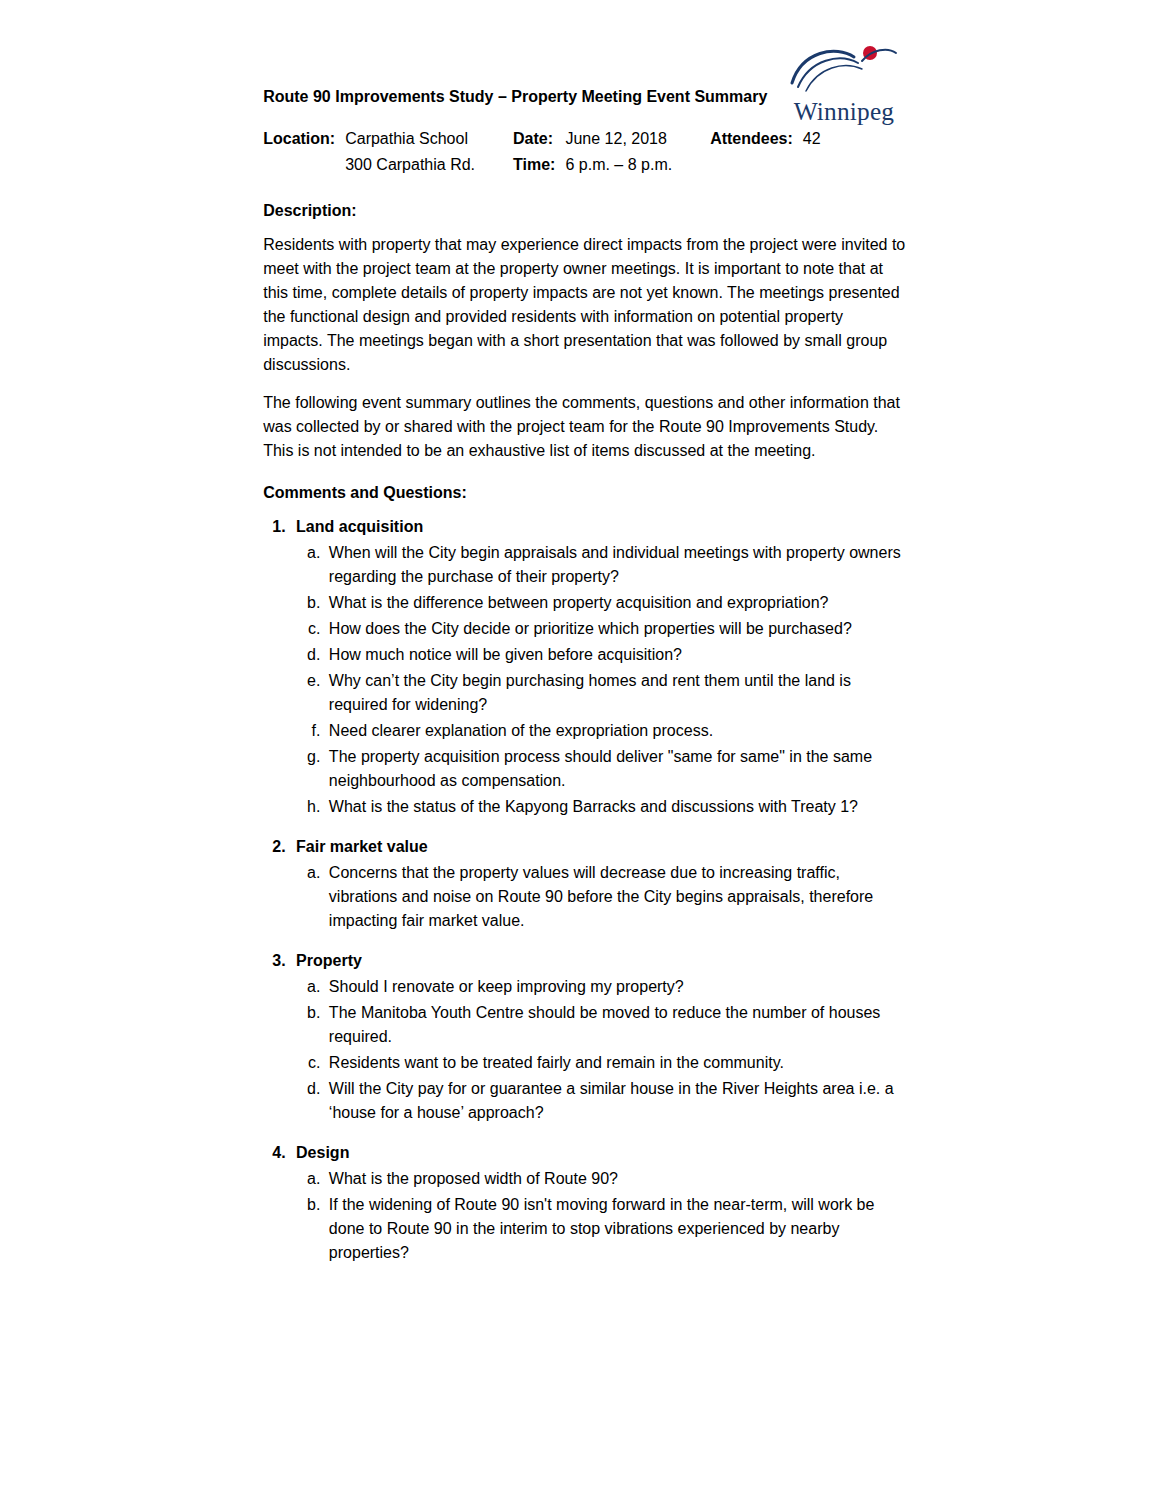Winnipeg
Route 90 Improvements Study – Property Meeting Event Summary
| Location: | Carpathia School | Date: | June 12, 2018 | Attendees: | 42 |
| | 300 Carpathia Rd. | Time: | 6 p.m. – 8 p.m. | | |
Description:
Residents with property that may experience direct impacts from the project were invited to meet with the project team at the property owner meetings. It is important to note that at this time, complete details of property impacts are not yet known. The meetings presented the functional design and provided residents with information on potential property impacts. The meetings began with a short presentation that was followed by small group discussions.
The following event summary outlines the comments, questions and other information that was collected by or shared with the project team for the Route 90 Improvements Study. This is not intended to be an exhaustive list of items discussed at the meeting.
Comments and Questions:
Land acquisition
When will the City begin appraisals and individual meetings with property owners regarding the purchase of their property?
What is the difference between property acquisition and expropriation?
How does the City decide or prioritize which properties will be purchased?
How much notice will be given before acquisition?
Why can’t the City begin purchasing homes and rent them until the land is required for widening?
Need clearer explanation of the expropriation process.
The property acquisition process should deliver "same for same" in the same neighbourhood as compensation.
What is the status of the Kapyong Barracks and discussions with Treaty 1?
Fair market value
Concerns that the property values will decrease due to increasing traffic, vibrations and noise on Route 90 before the City begins appraisals, therefore impacting fair market value.
Property
Should I renovate or keep improving my property?
The Manitoba Youth Centre should be moved to reduce the number of houses required.
Residents want to be treated fairly and remain in the community.
Will the City pay for or guarantee a similar house in the River Heights area i.e. a ‘house for a house’ approach?
Design
What is the proposed width of Route 90?
If the widening of Route 90 isn't moving forward in the near-term, will work be done to Route 90 in the interim to stop vibrations experienced by nearby properties?